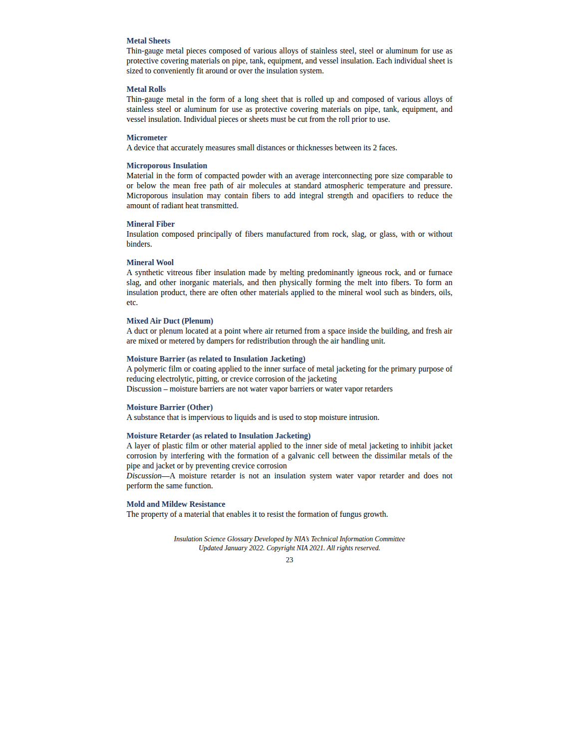Metal Sheets
Thin-gauge metal pieces composed of various alloys of stainless steel, steel or aluminum for use as protective covering materials on pipe, tank, equipment, and vessel insulation. Each individual sheet is sized to conveniently fit around or over the insulation system.
Metal Rolls
Thin-gauge metal in the form of a long sheet that is rolled up and composed of various alloys of stainless steel or aluminum for use as protective covering materials on pipe, tank, equipment, and vessel insulation. Individual pieces or sheets must be cut from the roll prior to use.
Micrometer
A device that accurately measures small distances or thicknesses between its 2 faces.
Microporous Insulation
Material in the form of compacted powder with an average interconnecting pore size comparable to or below the mean free path of air molecules at standard atmospheric temperature and pressure. Microporous insulation may contain fibers to add integral strength and opacifiers to reduce the amount of radiant heat transmitted.
Mineral Fiber
Insulation composed principally of fibers manufactured from rock, slag, or glass, with or without binders.
Mineral Wool
A synthetic vitreous fiber insulation made by melting predominantly igneous rock, and or furnace slag, and other inorganic materials, and then physically forming the melt into fibers. To form an insulation product, there are often other materials applied to the mineral wool such as binders, oils, etc.
Mixed Air Duct (Plenum)
A duct or plenum located at a point where air returned from a space inside the building, and fresh air are mixed or metered by dampers for redistribution through the air handling unit.
Moisture Barrier (as related to Insulation Jacketing)
A polymeric film or coating applied to the inner surface of metal jacketing for the primary purpose of reducing electrolytic, pitting, or crevice corrosion of the jacketing
Discussion – moisture barriers are not water vapor barriers or water vapor retarders
Moisture Barrier (Other)
A substance that is impervious to liquids and is used to stop moisture intrusion.
Moisture Retarder (as related to Insulation Jacketing)
A layer of plastic film or other material applied to the inner side of metal jacketing to inhibit jacket corrosion by interfering with the formation of a galvanic cell between the dissimilar metals of the pipe and jacket or by preventing crevice corrosion
Discussion—A moisture retarder is not an insulation system water vapor retarder and does not perform the same function.
Mold and Mildew Resistance
The property of a material that enables it to resist the formation of fungus growth.
Insulation Science Glossary Developed by NIA’s Technical Information Committee
Updated January 2022. Copyright NIA 2021. All rights reserved.
23